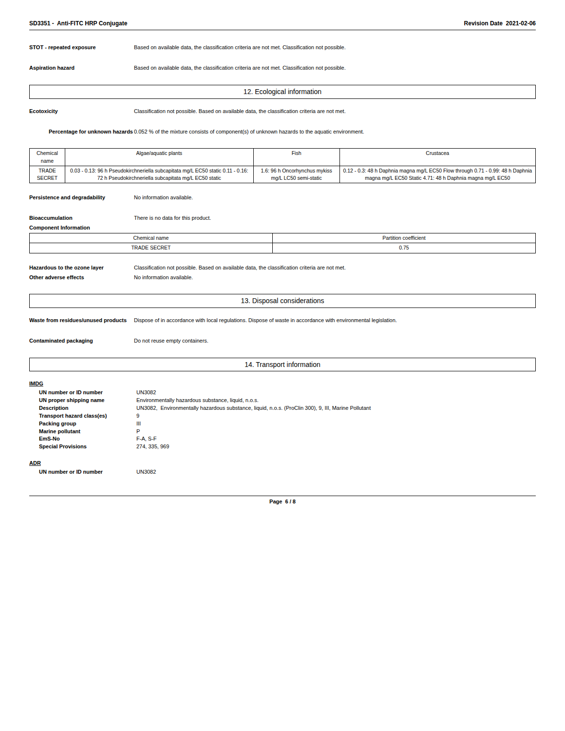SD3351 - Anti-FITC HRP Conjugate Revision Date 2021-02-06
STOT - repeated exposure
Based on available data, the classification criteria are not met. Classification not possible.
Aspiration hazard
Based on available data, the classification criteria are not met. Classification not possible.
12. Ecological information
Ecotoxicity
Classification not possible. Based on available data, the classification criteria are not met.
Percentage for unknown hazards
0.052 % of the mixture consists of component(s) of unknown hazards to the aquatic environment.
| Chemical name | Algae/aquatic plants | Fish | Crustacea |
| --- | --- | --- | --- |
| TRADE SECRET | 0.03 - 0.13: 96 h Pseudokirchneriella subcapitata mg/L EC50 static 0.11 - 0.16: 72 h Pseudokirchneriella subcapitata mg/L EC50 static | 1.6: 96 h Oncorhynchus mykiss mg/L LC50 semi-static | 0.12 - 0.3: 48 h Daphnia magna mg/L EC50 Flow through 0.71 - 0.99: 48 h Daphnia magna mg/L EC50 Static 4.71: 48 h Daphnia magna mg/L EC50 |
Persistence and degradability
No information available.
Bioaccumulation
There is no data for this product.
Component Information
| Chemical name | Partition coefficient |
| --- | --- |
| TRADE SECRET | 0.75 |
Hazardous to the ozone layer
Classification not possible. Based on available data, the classification criteria are not met.
Other adverse effects
No information available.
13. Disposal considerations
Waste from residues/unused products
Dispose of in accordance with local regulations. Dispose of waste in accordance with environmental legislation.
Contaminated packaging
Do not reuse empty containers.
14. Transport information
IMDG
UN number or ID number
UN3082
UN proper shipping name
Environmentally hazardous substance, liquid, n.o.s.
Description
UN3082, Environmentally hazardous substance, liquid, n.o.s. (ProClin 300), 9, III, Marine Pollutant
Transport hazard class(es)
9
Packing group
III
Marine pollutant
P
EmS-No
F-A, S-F
Special Provisions
274, 335, 969
ADR
UN number or ID number
UN3082
Page 6 / 8